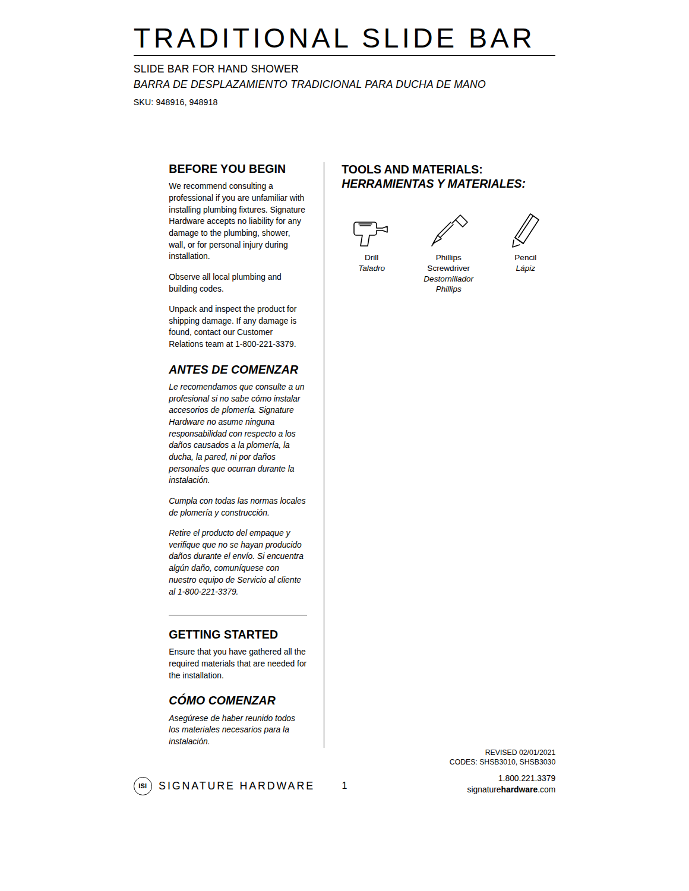TRADITIONAL SLIDE BAR
SLIDE BAR FOR HAND SHOWER
BARRA DE DESPLAZAMIENTO TRADICIONAL PARA DUCHA DE MANO
SKU: 948916, 948918
BEFORE YOU BEGIN
We recommend consulting a professional if you are unfamiliar with installing plumbing fixtures. Signature Hardware accepts no liability for any damage to the plumbing, shower, wall, or for personal injury during installation.
Observe all local plumbing and building codes.
Unpack and inspect the product for shipping damage. If any damage is found, contact our Customer Relations team at 1-800-221-3379.
ANTES DE COMENZAR
Le recomendamos que consulte a un profesional si no sabe cómo instalar accesorios de plomería. Signature Hardware no asume ninguna responsabilidad con respecto a los daños causados a la plomería, la ducha, la pared, ni por daños personales que ocurran durante la instalación.
Cumpla con todas las normas locales de plomería y construcción.
Retire el producto del empaque y verifique que no se hayan producido daños durante el envío. Si encuentra algún daño, comuníquese con nuestro equipo de Servicio al cliente al 1-800-221-3379.
GETTING STARTED
Ensure that you have gathered all the required materials that are needed for the installation.
CÓMO COMENZAR
Asegúrese de haber reunido todos los materiales necesarios para la instalación.
TOOLS AND MATERIALS:
HERRAMIENTAS Y MATERIALES:
DrillTaladro
Phillips ScrewdriverDestornillador Phillips
PencilLápiz
REVISED 02/01/2021
CODES: SHSB3010, SHSB3030
ISI
SIGNATURE HARDWARE
1.800.221.3379
signaturehardware.com
1